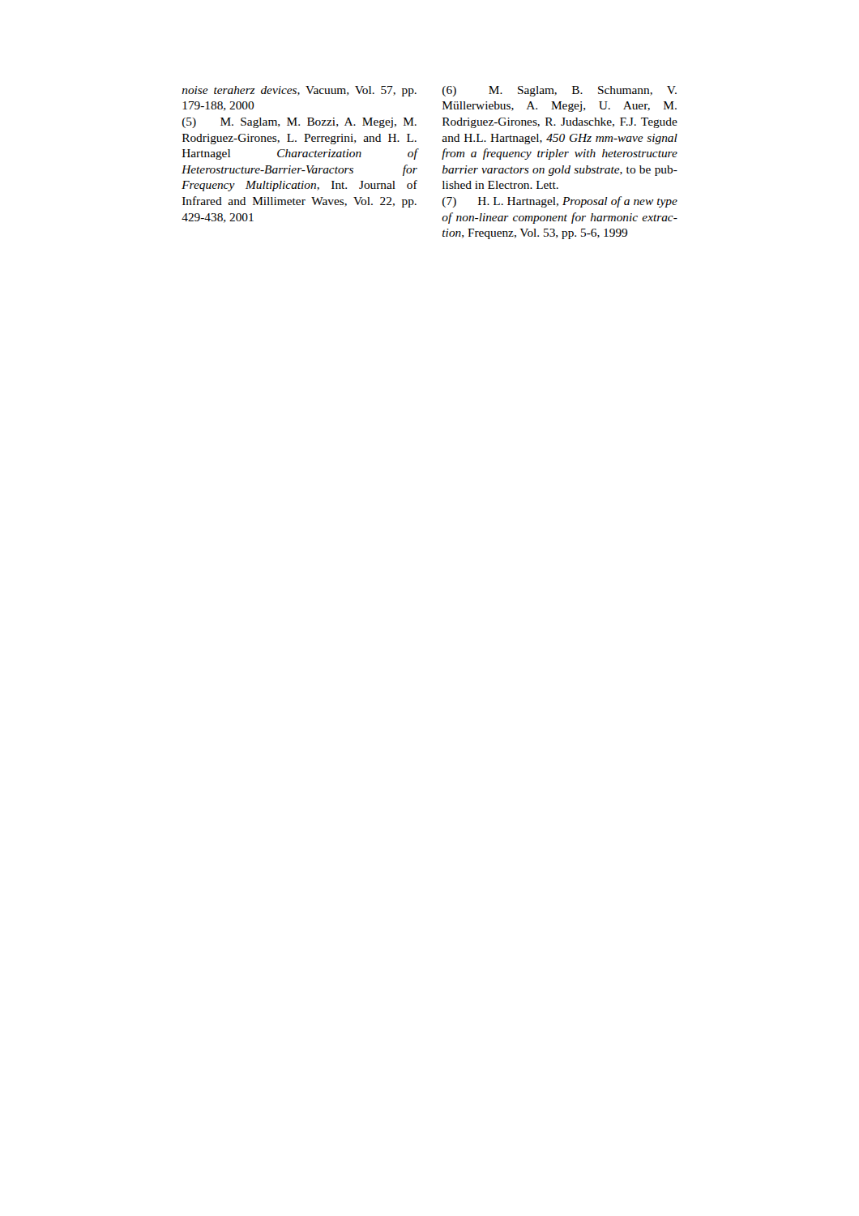noise teraherz devices, Vacuum, Vol. 57, pp. 179-188, 2000
(5) M. Saglam, M. Bozzi, A. Megej, M. Rodriguez-Girones, L. Perregrini, and H. L. Hartnagel Characterization of Heterostructure-Barrier-Varactors for Frequency Multiplication, Int. Journal of Infrared and Millimeter Waves, Vol. 22, pp. 429-438, 2001
(6) M. Saglam, B. Schumann, V. Müllerwiebus, A. Megej, U. Auer, M. Rodriguez-Girones, R. Judaschke, F.J. Tegude and H.L. Hartnagel, 450 GHz mm-wave signal from a frequency tripler with heterostructure barrier varactors on gold substrate, to be published in Electron. Lett.
(7) H. L. Hartnagel, Proposal of a new type of non-linear component for harmonic extraction, Frequenz, Vol. 53, pp. 5-6, 1999